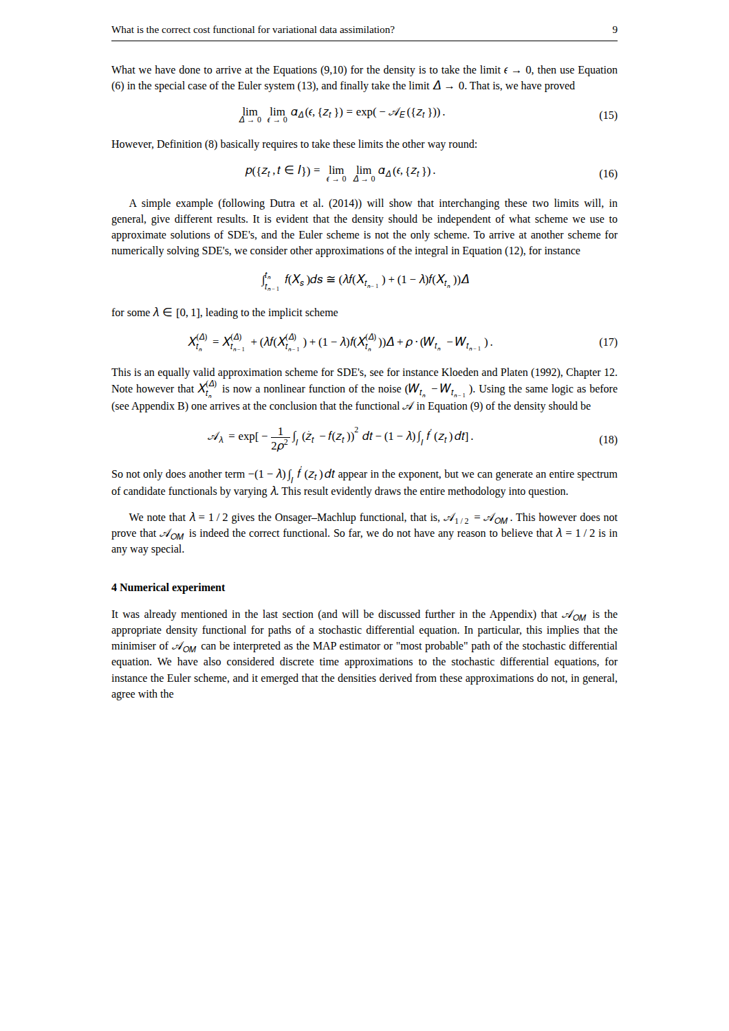What is the correct cost functional for variational data assimilation? 9
What we have done to arrive at the Equations (9,10) for the density is to take the limit ϵ→0, then use Equation (6) in the special case of the Euler system (13), and finally take the limit Δ→0. That is, we have proved
limΔ→0 limϵ→0 αΔ (ϵ,{zt}) = exp(−𝒜E({zt})). (15)
However, Definition (8) basically requires to take these limits the other way round:
p({zt,t∈I}) = limϵ→0 limΔ→0 αΔ (ϵ,{zt}). (16)
A simple example (following Dutra et al. (2014)) will show that interchanging these two limits will, in general, give different results. It is evident that the density should be independent of what scheme we use to approximate solutions of SDE's, and the Euler scheme is not the only scheme. To arrive at another scheme for numerically solving SDE's, we consider other approximations of the integral in Equation (12), for instance
∫ tn−1 tn f(Xs)ds ≅ (λf(Xtn−1) + (1−λ)f(Xtn))Δ
for some λ∈[0,1], leading to the implicit scheme
Xtn(Δ) = Xtn−1(Δ) + (λf(Xtn−1(Δ)) + (1−λ)f(Xtn(Δ)))Δ + ρ⋅(Wtn−Wtn−1). (17)
This is an equally valid approximation scheme for SDE's, see for instance Kloeden and Platen (1992), Chapter 12. Note however that Xtn(Δ) is now a nonlinear function of the noise (Wtn−Wtn−1). Using the same logic as before (see Appendix B) one arrives at the conclusion that the functional 𝒜 in Equation (9) of the density should be
𝒜λ = exp [ − 12ρ2 ∫I (z˙t−f(zt))2 dt − (1−λ) ∫I f′(zt) dt ] . (18)
So not only does another term −(1−λ)∫If′(zt)dt appear in the exponent, but we can generate an entire spectrum of candidate functionals by varying λ. This result evidently draws the entire methodology into question.
We note that λ=1/2 gives the Onsager–Machlup functional, that is, 𝒜1/2=𝒜OM. This however does not prove that 𝒜OM is indeed the correct functional. So far, we do not have any reason to believe that λ=1/2 is in any way special.
4 Numerical experiment
It was already mentioned in the last section (and will be discussed further in the Appendix) that 𝒜OM is the appropriate density functional for paths of a stochastic differential equation. In particular, this implies that the minimiser of 𝒜OM can be interpreted as the MAP estimator or "most probable" path of the stochastic differential equation. We have also considered discrete time approximations to the stochastic differential equations, for instance the Euler scheme, and it emerged that the densities derived from these approximations do not, in general, agree with the